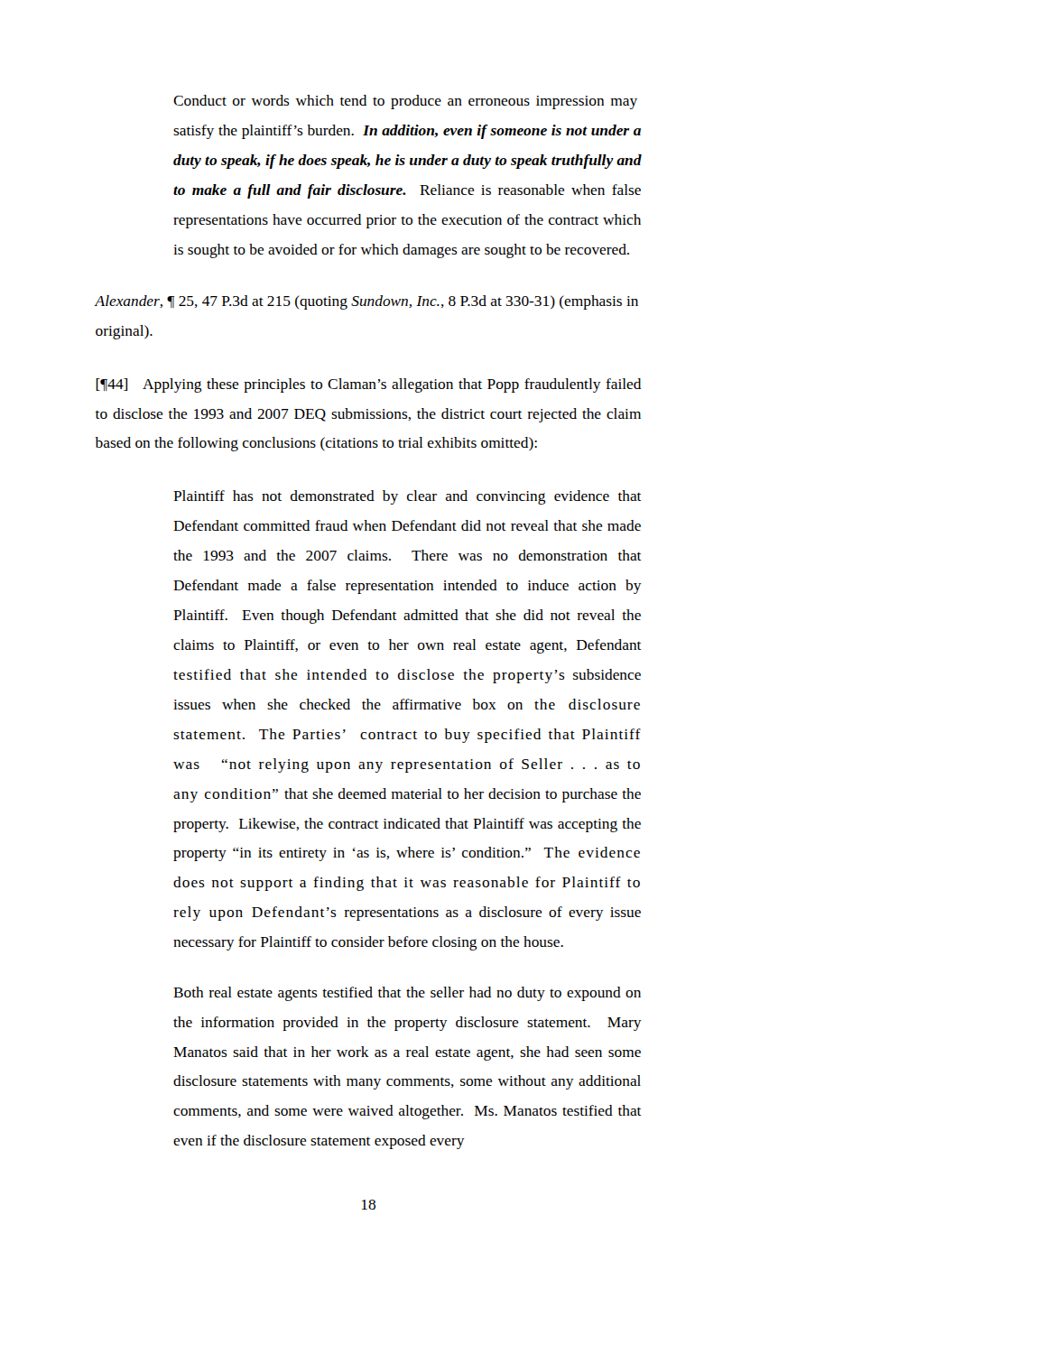Conduct or words which tend to produce an erroneous impression may satisfy the plaintiff’s burden. In addition, even if someone is not under a duty to speak, if he does speak, he is under a duty to speak truthfully and to make a full and fair disclosure. Reliance is reasonable when false representations have occurred prior to the execution of the contract which is sought to be avoided or for which damages are sought to be recovered.
Alexander, ¶ 25, 47 P.3d at 215 (quoting Sundown, Inc., 8 P.3d at 330-31) (emphasis in original).
[¶44] Applying these principles to Claman’s allegation that Popp fraudulently failed to disclose the 1993 and 2007 DEQ submissions, the district court rejected the claim based on the following conclusions (citations to trial exhibits omitted):
Plaintiff has not demonstrated by clear and convincing evidence that Defendant committed fraud when Defendant did not reveal that she made the 1993 and the 2007 claims. There was no demonstration that Defendant made a false representation intended to induce action by Plaintiff. Even though Defendant admitted that she did not reveal the claims to Plaintiff, or even to her own real estate agent, Defendant testified that she intended to disclose the property’s subsidence issues when she checked the affirmative box on the disclosure statement. The Parties’ contract to buy specified that Plaintiff was “not relying upon any representation of Seller . . . as to any condition” that she deemed material to her decision to purchase the property. Likewise, the contract indicated that Plaintiff was accepting the property “in its entirety in ‘as is, where is’ condition.” The evidence does not support a finding that it was reasonable for Plaintiff to rely upon Defendant’s representations as a disclosure of every issue necessary for Plaintiff to consider before closing on the house.
Both real estate agents testified that the seller had no duty to expound on the information provided in the property disclosure statement. Mary Manatos said that in her work as a real estate agent, she had seen some disclosure statements with many comments, some without any additional comments, and some were waived altogether. Ms. Manatos testified that even if the disclosure statement exposed every
18